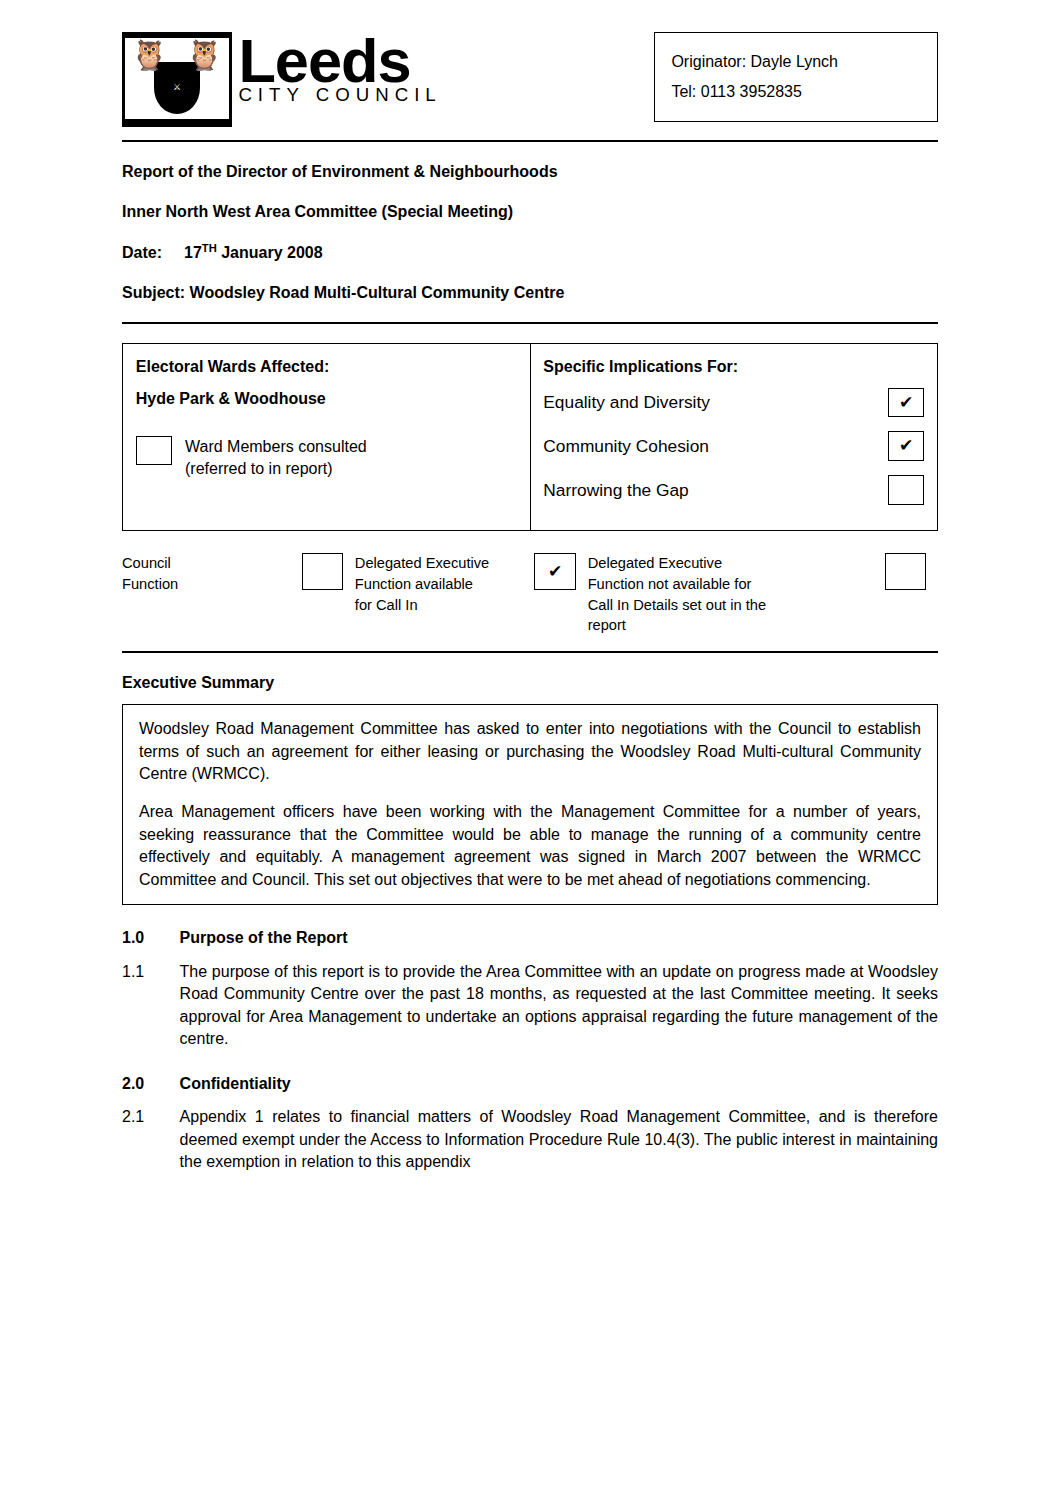🦉🦉
⚔
Leeds
CITY COUNCIL
Originator: Dayle Lynch
Tel: 0113 3952835
Report of the Director of Environment & Neighbourhoods
Inner North West Area Committee (Special Meeting)
Date: 17TH January 2008
Subject: Woodsley Road Multi-Cultural Community Centre
| Electoral Wards Affected: Hyde Park & Woodhouse Ward Members consulted (referred to in report) | Specific Implications For: Equality and Diversity ✔ Community Cohesion ✔ Narrowing the Gap |
| Council Function | | Delegated Executive Function available for Call In | ✔ | Delegated Executive Function not available for Call In Details set out in the report | |
Executive Summary
Woodsley Road Management Committee has asked to enter into negotiations with the Council to establish terms of such an agreement for either leasing or purchasing the Woodsley Road Multi-cultural Community Centre (WRMCC).
Area Management officers have been working with the Management Committee for a number of years, seeking reassurance that the Committee would be able to manage the running of a community centre effectively and equitably. A management agreement was signed in March 2007 between the WRMCC Committee and Council. This set out objectives that were to be met ahead of negotiations commencing.
1.0 Purpose of the Report
1.1 The purpose of this report is to provide the Area Committee with an update on progress made at Woodsley Road Community Centre over the past 18 months, as requested at the last Committee meeting. It seeks approval for Area Management to undertake an options appraisal regarding the future management of the centre.
2.0 Confidentiality
2.1 Appendix 1 relates to financial matters of Woodsley Road Management Committee, and is therefore deemed exempt under the Access to Information Procedure Rule 10.4(3). The public interest in maintaining the exemption in relation to this appendix